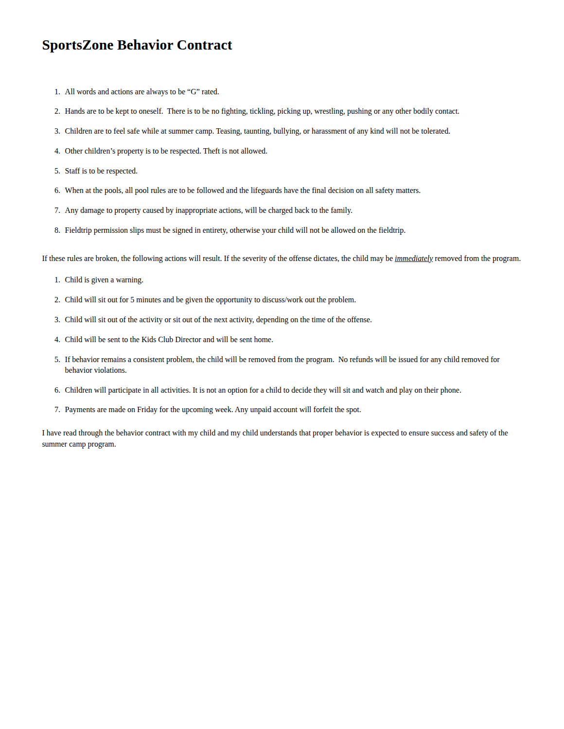SportsZone Behavior Contract
All words and actions are always to be “G” rated.
Hands are to be kept to oneself. There is to be no fighting, tickling, picking up, wrestling, pushing or any other bodily contact.
Children are to feel safe while at summer camp. Teasing, taunting, bullying, or harassment of any kind will not be tolerated.
Other children’s property is to be respected. Theft is not allowed.
Staff is to be respected.
When at the pools, all pool rules are to be followed and the lifeguards have the final decision on all safety matters.
Any damage to property caused by inappropriate actions, will be charged back to the family.
Fieldtrip permission slips must be signed in entirety, otherwise your child will not be allowed on the fieldtrip.
If these rules are broken, the following actions will result. If the severity of the offense dictates, the child may be immediately removed from the program.
Child is given a warning.
Child will sit out for 5 minutes and be given the opportunity to discuss/work out the problem.
Child will sit out of the activity or sit out of the next activity, depending on the time of the offense.
Child will be sent to the Kids Club Director and will be sent home.
If behavior remains a consistent problem, the child will be removed from the program. No refunds will be issued for any child removed for behavior violations.
Children will participate in all activities. It is not an option for a child to decide they will sit and watch and play on their phone.
Payments are made on Friday for the upcoming week. Any unpaid account will forfeit the spot.
I have read through the behavior contract with my child and my child understands that proper behavior is expected to ensure success and safety of the summer camp program.